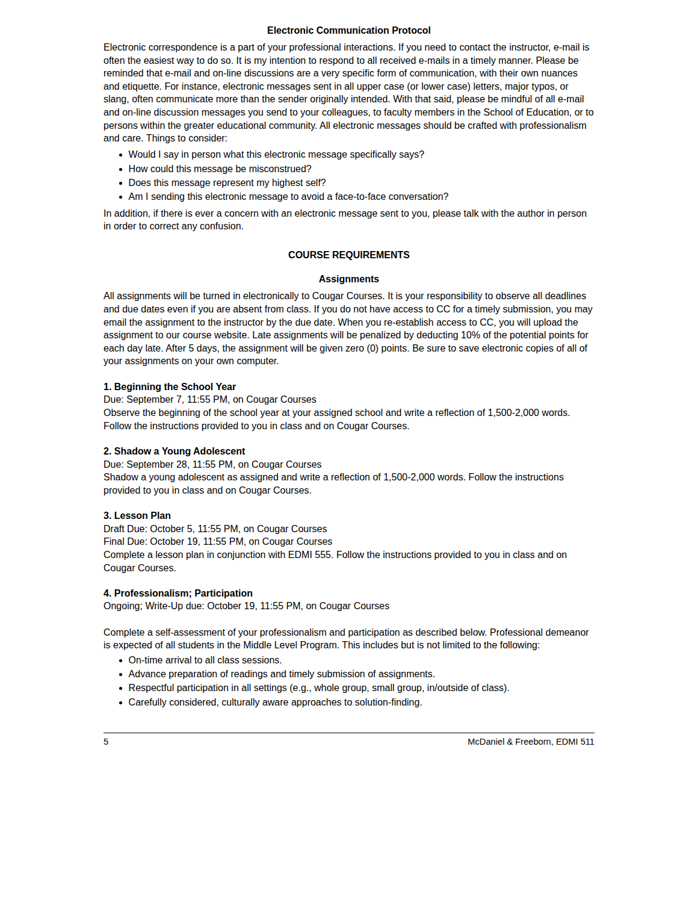Electronic Communication Protocol
Electronic correspondence is a part of your professional interactions. If you need to contact the instructor, e-mail is often the easiest way to do so. It is my intention to respond to all received e-mails in a timely manner. Please be reminded that e-mail and on-line discussions are a very specific form of communication, with their own nuances and etiquette. For instance, electronic messages sent in all upper case (or lower case) letters, major typos, or slang, often communicate more than the sender originally intended. With that said, please be mindful of all e-mail and on-line discussion messages you send to your colleagues, to faculty members in the School of Education, or to persons within the greater educational community. All electronic messages should be crafted with professionalism and care. Things to consider:
Would I say in person what this electronic message specifically says?
How could this message be misconstrued?
Does this message represent my highest self?
Am I sending this electronic message to avoid a face-to-face conversation?
In addition, if there is ever a concern with an electronic message sent to you, please talk with the author in person in order to correct any confusion.
COURSE REQUIREMENTS
Assignments
All assignments will be turned in electronically to Cougar Courses. It is your responsibility to observe all deadlines and due dates even if you are absent from class. If you do not have access to CC for a timely submission, you may email the assignment to the instructor by the due date. When you re-establish access to CC, you will upload the assignment to our course website. Late assignments will be penalized by deducting 10% of the potential points for each day late. After 5 days, the assignment will be given zero (0) points. Be sure to save electronic copies of all of your assignments on your own computer.
1. Beginning the School Year
Due: September 7, 11:55 PM, on Cougar Courses
Observe the beginning of the school year at your assigned school and write a reflection of 1,500-2,000 words. Follow the instructions provided to you in class and on Cougar Courses.
2. Shadow a Young Adolescent
Due: September 28, 11:55 PM, on Cougar Courses
Shadow a young adolescent as assigned and write a reflection of 1,500-2,000 words. Follow the instructions provided to you in class and on Cougar Courses.
3. Lesson Plan
Draft Due: October 5, 11:55 PM, on Cougar Courses
Final Due: October 19, 11:55 PM, on Cougar Courses
Complete a lesson plan in conjunction with EDMI 555. Follow the instructions provided to you in class and on Cougar Courses.
4. Professionalism; Participation
Ongoing; Write-Up due: October 19, 11:55 PM, on Cougar Courses
Complete a self-assessment of your professionalism and participation as described below. Professional demeanor is expected of all students in the Middle Level Program. This includes but is not limited to the following:
On-time arrival to all class sessions.
Advance preparation of readings and timely submission of assignments.
Respectful participation in all settings (e.g., whole group, small group, in/outside of class).
Carefully considered, culturally aware approaches to solution-finding.
5 McDaniel & Freeborn, EDMI 511